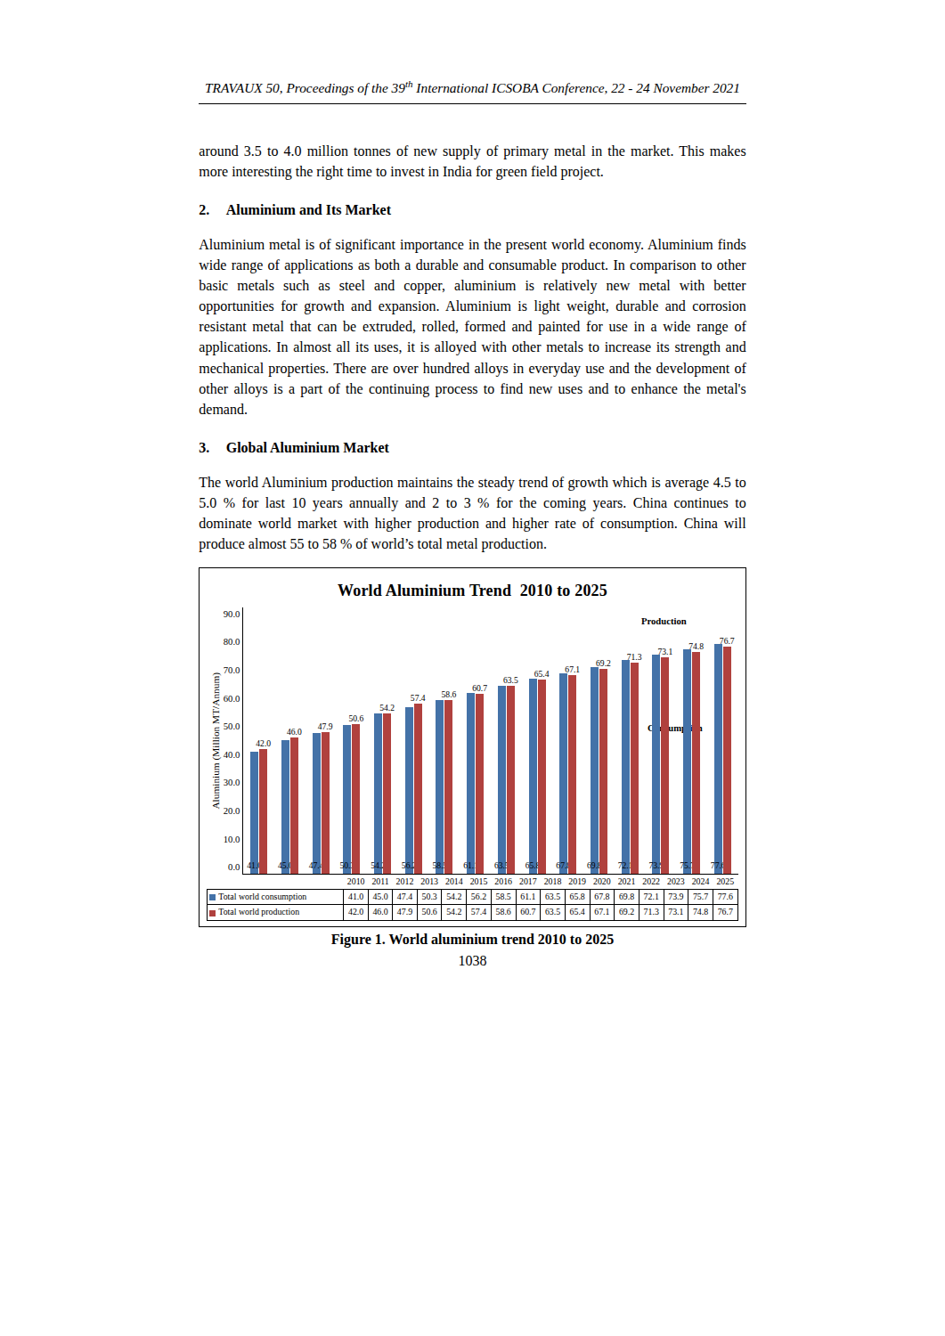TRAVAUX 50, Proceedings of the 39th International ICSOBA Conference, 22 - 24 November 2021
around 3.5 to 4.0 million tonnes of new supply of primary metal in the market. This makes more interesting the right time to invest in India for green field project.
2. Aluminium and Its Market
Aluminium metal is of significant importance in the present world economy. Aluminium finds wide range of applications as both a durable and consumable product. In comparison to other basic metals such as steel and copper, aluminium is relatively new metal with better opportunities for growth and expansion. Aluminium is light weight, durable and corrosion resistant metal that can be extruded, rolled, formed and painted for use in a wide range of applications. In almost all its uses, it is alloyed with other metals to increase its strength and mechanical properties. There are over hundred alloys in everyday use and the development of other alloys is a part of the continuing process to find new uses and to enhance the metal's demand.
3. Global Aluminium Market
The world Aluminium production maintains the steady trend of growth which is average 4.5 to 5.0 % for last 10 years annually and 2 to 3 % for the coming years. China continues to dominate world market with higher production and higher rate of consumption. China will produce almost 55 to 58 % of world’s total metal production.
World Aluminium Trend 2010 to 2025
Aluminium (Million MT/Annum)
90.0
80.0
70.0
60.0
50.0
40.0
30.0
20.0
10.0
0.0
Production
Consumption
41.0
42.0
45.0
46.0
47.4
47.9
50.3
50.6
54.2
54.2
56.2
57.4
58.5
58.6
61.1
60.7
63.5
63.5
65.8
65.4
67.8
67.1
69.8
69.2
72.1
71.3
73.9
73.1
75.7
74.8
77.6
76.7
| | 2010 | 2011 | 2012 | 2013 | 2014 | 2015 | 2016 | 2017 | 2018 | 2019 | 2020 | 2021 | 2022 | 2023 | 2024 | 2025 |
| Total world consumption | 41.0 | 45.0 | 47.4 | 50.3 | 54.2 | 56.2 | 58.5 | 61.1 | 63.5 | 65.8 | 67.8 | 69.8 | 72.1 | 73.9 | 75.7 | 77.6 |
| Total world production | 42.0 | 46.0 | 47.9 | 50.6 | 54.2 | 57.4 | 58.6 | 60.7 | 63.5 | 65.4 | 67.1 | 69.2 | 71.3 | 73.1 | 74.8 | 76.7 |
Figure 1. World aluminium trend 2010 to 2025
1038